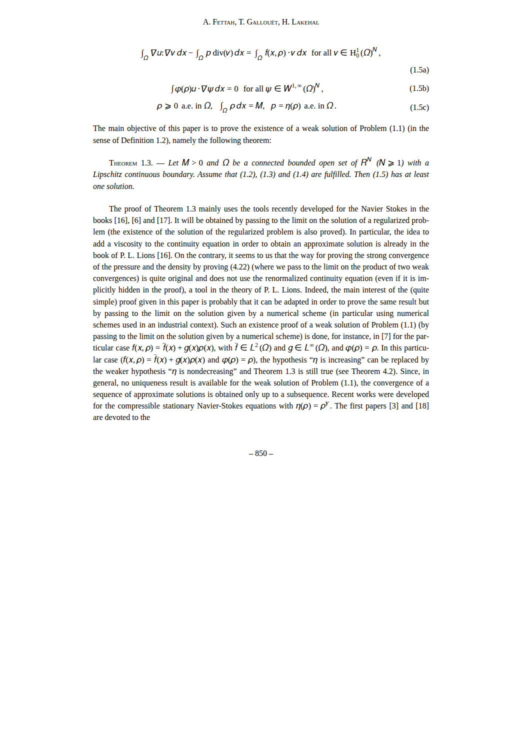A. Fettah, T. Gallouët, H. Lakehal
∫Ω ∇u : ∇v dx − ∫Ω p div(v) dx = ∫Ω f (x,ρ) ⋅ v dx for all v∈ H01 (Ω)N ,
(1.5a)
∫ φ(ρ) u ⋅ ∇ψ dx = 0 for all ψ∈ W1,∞ (Ω)N ,
(1.5b)
ρ⩾0 a.e. in Ω, ∫Ω ρdx =M, p=η(ρ) a.e. in Ω.
(1.5c)
The main objective of this paper is to prove the existence of a weak solution of Problem (1.1) (in the sense of Definition 1.2), namely the following theorem:
Theorem 1.3. — Let M>0 and Ω be a connected bounded open set of RN (N⩾1) with a Lipschitz continuous boundary. Assume that (1.2), (1.3) and (1.4) are fulfilled. Then (1.5) has at least one solution.
The proof of Theorem 1.3 mainly uses the tools recently developed for the Navier Stokes in the books [16], [6] and [17]. It will be obtained by passing to the limit on the solution of a regularized problem (the existence of the solution of the regularized problem is also proved). In particular, the idea to add a viscosity to the continuity equation in order to obtain an approximate solution is already in the book of P. L. Lions [16]. On the contrary, it seems to us that the way for proving the strong convergence of the pressure and the density by proving (4.22) (where we pass to the limit on the product of two weak convergences) is quite original and does not use the renormalized continuity equation (even if it is implicitly hidden in the proof), a tool in the theory of P. L. Lions. Indeed, the main interest of the (quite simple) proof given in this paper is probably that it can be adapted in order to prove the same result but by passing to the limit on the solution given by a numerical scheme (in particular using numerical schemes used in an industrial context). Such an existence proof of a weak solution of Problem (1.1) (by passing to the limit on the solution given by a numerical scheme) is done, for instance, in [7] for the particular case f(x,ρ)=f¯(x)+g(x)ρ(x), with f¯∈L2(Ω) and g∈L∞(Ω), and φ(ρ)=ρ. In this particular case (f(x,ρ)=f¯(x)+g(x)ρ(x) and φ(ρ)=ρ), the hypothesis “η is increasing” can be replaced by the weaker hypothesis “η is nondecreasing” and Theorem 1.3 is still true (see Theorem 4.2). Since, in general, no uniqueness result is available for the weak solution of Problem (1.1), the convergence of a sequence of approximate solutions is obtained only up to a subsequence. Recent works were developed for the compressible stationary Navier-Stokes equations with η(ρ)=ργ. The first papers [3] and [18] are devoted to the
– 850 –